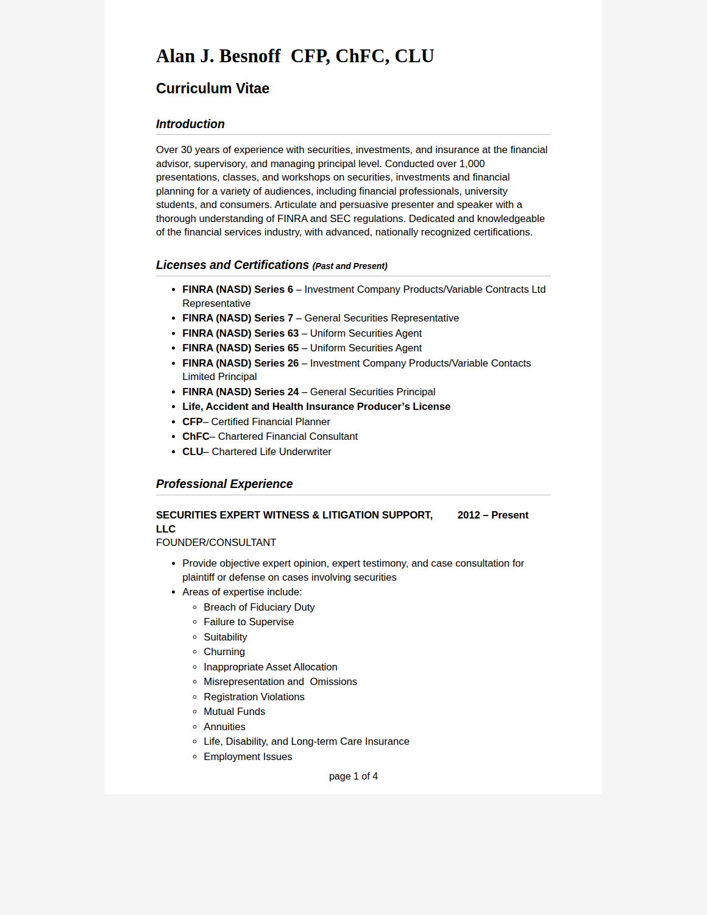Alan J. Besnoff CFP, ChFC, CLU
Curriculum Vitae
Introduction
Over 30 years of experience with securities, investments, and insurance at the financial advisor, supervisory, and managing principal level. Conducted over 1,000 presentations, classes, and workshops on securities, investments and financial planning for a variety of audiences, including financial professionals, university students, and consumers. Articulate and persuasive presenter and speaker with a thorough understanding of FINRA and SEC regulations. Dedicated and knowledgeable of the financial services industry, with advanced, nationally recognized certifications.
Licenses and Certifications (Past and Present)
FINRA (NASD) Series 6 – Investment Company Products/Variable Contracts Ltd Representative
FINRA (NASD) Series 7 – General Securities Representative
FINRA (NASD) Series 63 – Uniform Securities Agent
FINRA (NASD) Series 65 – Uniform Securities Agent
FINRA (NASD) Series 26 – Investment Company Products/Variable Contacts Limited Principal
FINRA (NASD) Series 24 – General Securities Principal
Life, Accident and Health Insurance Producer’s License
CFP– Certified Financial Planner
ChFC– Chartered Financial Consultant
CLU– Chartered Life Underwriter
Professional Experience
Securities Expert Witness & Litigation Support, LLC 2012 – Present
Founder/Consultant
Provide objective expert opinion, expert testimony, and case consultation for plaintiff or defense on cases involving securities
Areas of expertise include:
Breach of Fiduciary Duty
Failure to Supervise
Suitability
Churning
Inappropriate Asset Allocation
Misrepresentation and Omissions
Registration Violations
Mutual Funds
Annuities
Life, Disability, and Long-term Care Insurance
Employment Issues
page 1 of 4